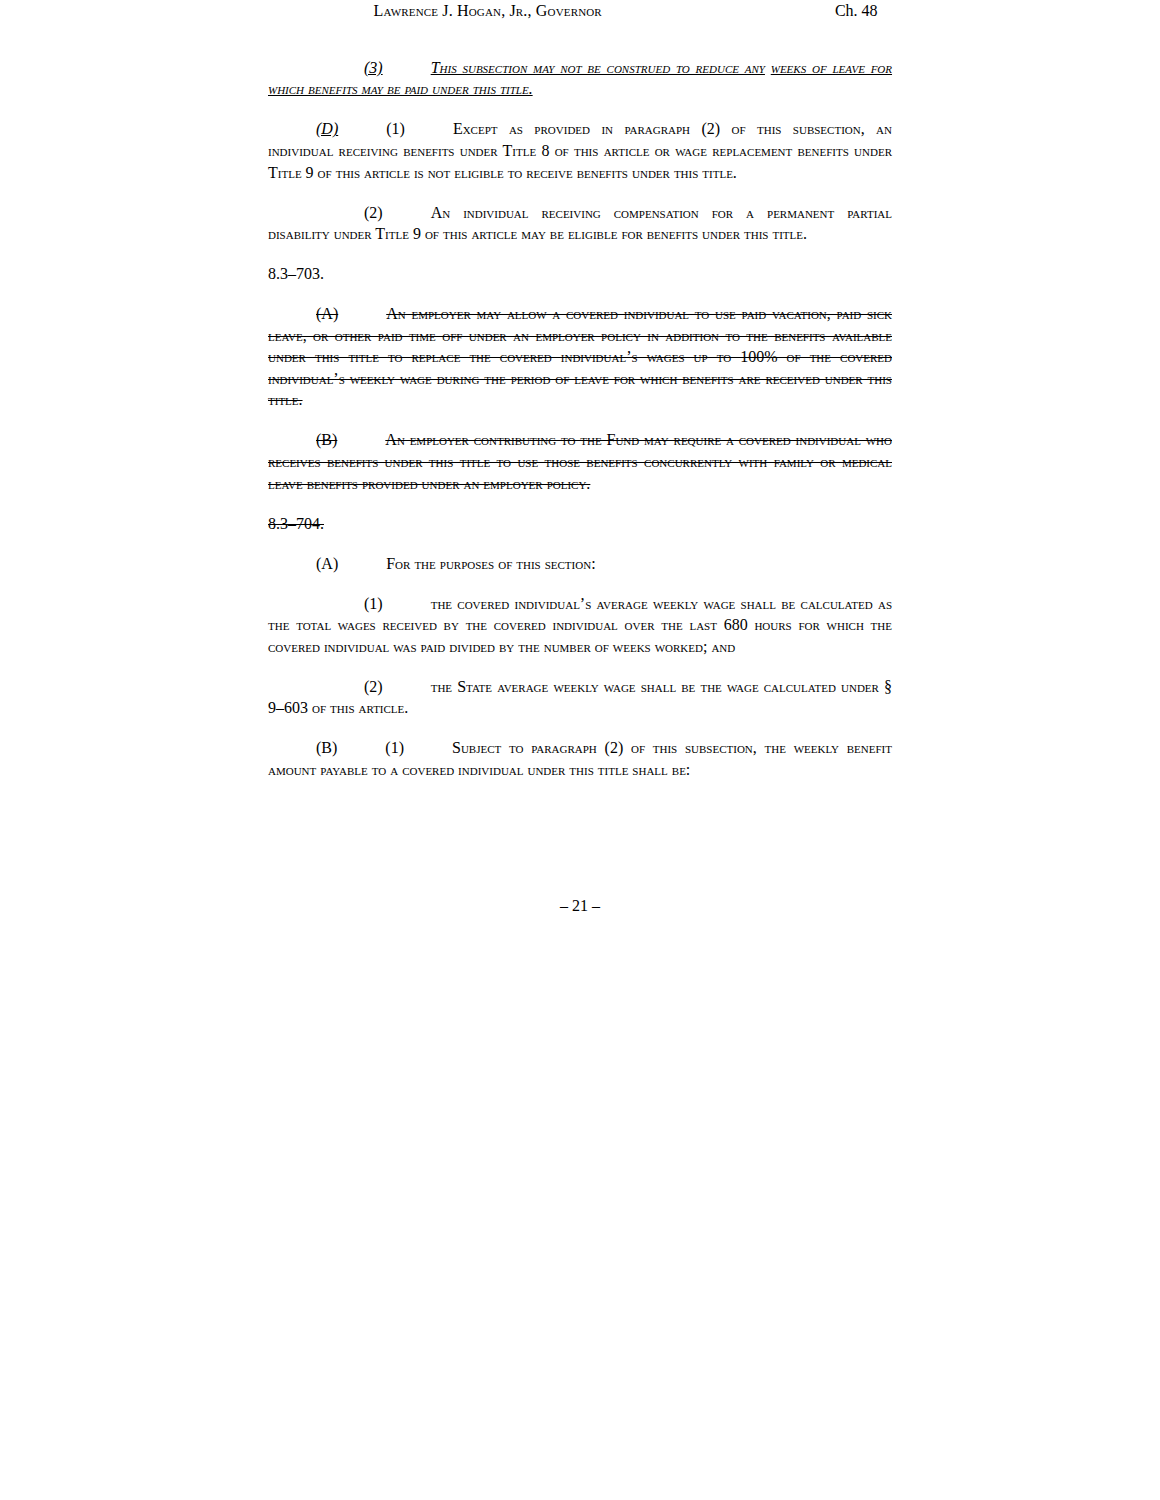Lawrence J. Hogan, Jr., Governor Ch. 48
(3) This subsection may not be construed to reduce any weeks of leave for which benefits may be paid under this title.
(D) (1) Except as provided in paragraph (2) of this subsection, an individual receiving benefits under Title 8 of this article or wage replacement benefits under Title 9 of this article is not eligible to receive benefits under this title.
(2) An individual receiving compensation for a permanent partial disability under Title 9 of this article may be eligible for benefits under this title.
8.3–703.
(A) An employer may allow a covered individual to use paid vacation, paid sick leave, or other paid time off under an employer policy in addition to the benefits available under this title to replace the covered individual’s wages up to 100% of the covered individual’s weekly wage during the period of leave for which benefits are received under this title.
(B) An employer contributing to the Fund may require a covered individual who receives benefits under this title to use those benefits concurrently with family or medical leave benefits provided under an employer policy.
8.3–704.
(A) For the purposes of this section:
(1) the covered individual’s average weekly wage shall be calculated as the total wages received by the covered individual over the last 680 hours for which the covered individual was paid divided by the number of weeks worked; and
(2) the State average weekly wage shall be the wage calculated under § 9–603 of this article.
(B) (1) Subject to paragraph (2) of this subsection, the weekly benefit amount payable to a covered individual under this title shall be:
– 21 –